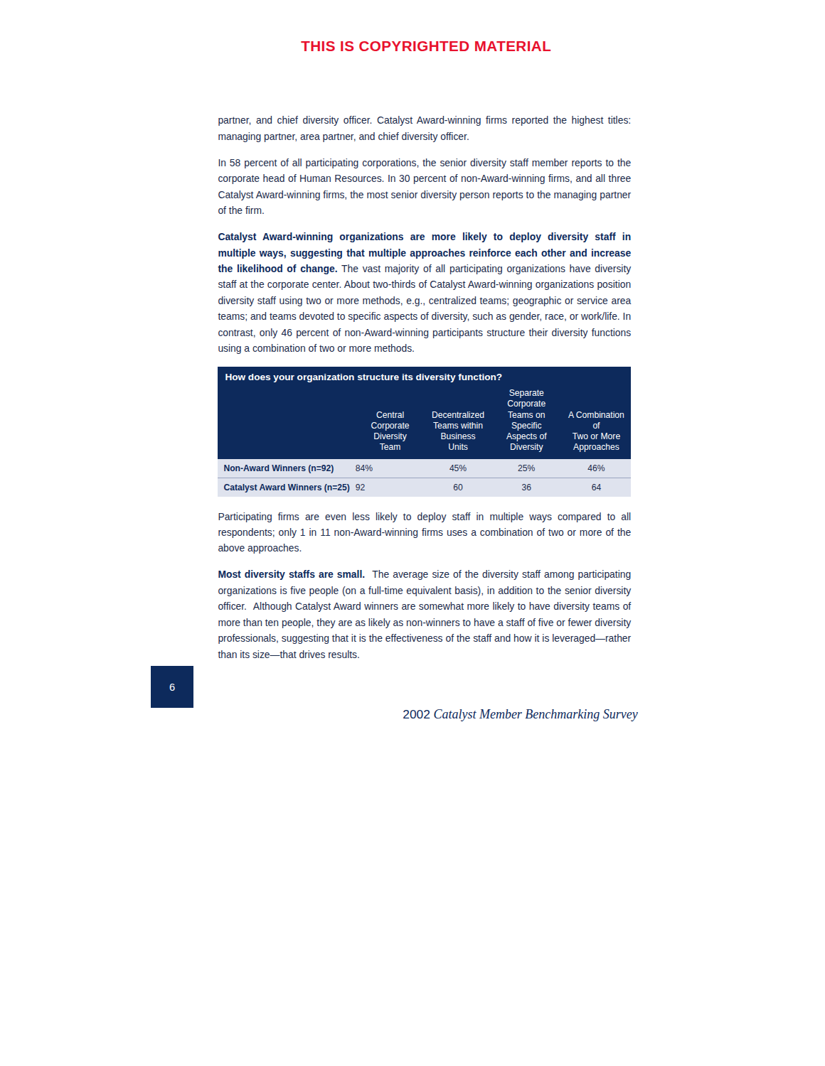THIS IS COPYRIGHTED MATERIAL
partner, and chief diversity officer. Catalyst Award-winning firms reported the highest titles: managing partner, area partner, and chief diversity officer.
In 58 percent of all participating corporations, the senior diversity staff member reports to the corporate head of Human Resources. In 30 percent of non-Award-winning firms, and all three Catalyst Award-winning firms, the most senior diversity person reports to the managing partner of the firm.
Catalyst Award-winning organizations are more likely to deploy diversity staff in multiple ways, suggesting that multiple approaches reinforce each other and increase the likelihood of change. The vast majority of all participating organizations have diversity staff at the corporate center. About two-thirds of Catalyst Award-winning organizations position diversity staff using two or more methods, e.g., centralized teams; geographic or service area teams; and teams devoted to specific aspects of diversity, such as gender, race, or work/life. In contrast, only 46 percent of non-Award-winning participants structure their diversity functions using a combination of two or more methods.
How does your organization structure its diversity function?
| | Central Corporate Diversity Team | Decentralized Teams within Business Units | Separate Corporate Teams on Specific Aspects of Diversity | A Combination of Two or More Approaches |
| --- | --- | --- | --- | --- |
| Non-Award Winners (n=92) | 84% | 45% | 25% | 46% |
| Catalyst Award Winners (n=25) | 92 | 60 | 36 | 64 |
Participating firms are even less likely to deploy staff in multiple ways compared to all respondents; only 1 in 11 non-Award-winning firms uses a combination of two or more of the above approaches.
Most diversity staffs are small. The average size of the diversity staff among participating organizations is five people (on a full-time equivalent basis), in addition to the senior diversity officer. Although Catalyst Award winners are somewhat more likely to have diversity teams of more than ten people, they are as likely as non-winners to have a staff of five or fewer diversity professionals, suggesting that it is the effectiveness of the staff and how it is leveraged—rather than its size—that drives results.
6
2002 Catalyst Member Benchmarking Survey